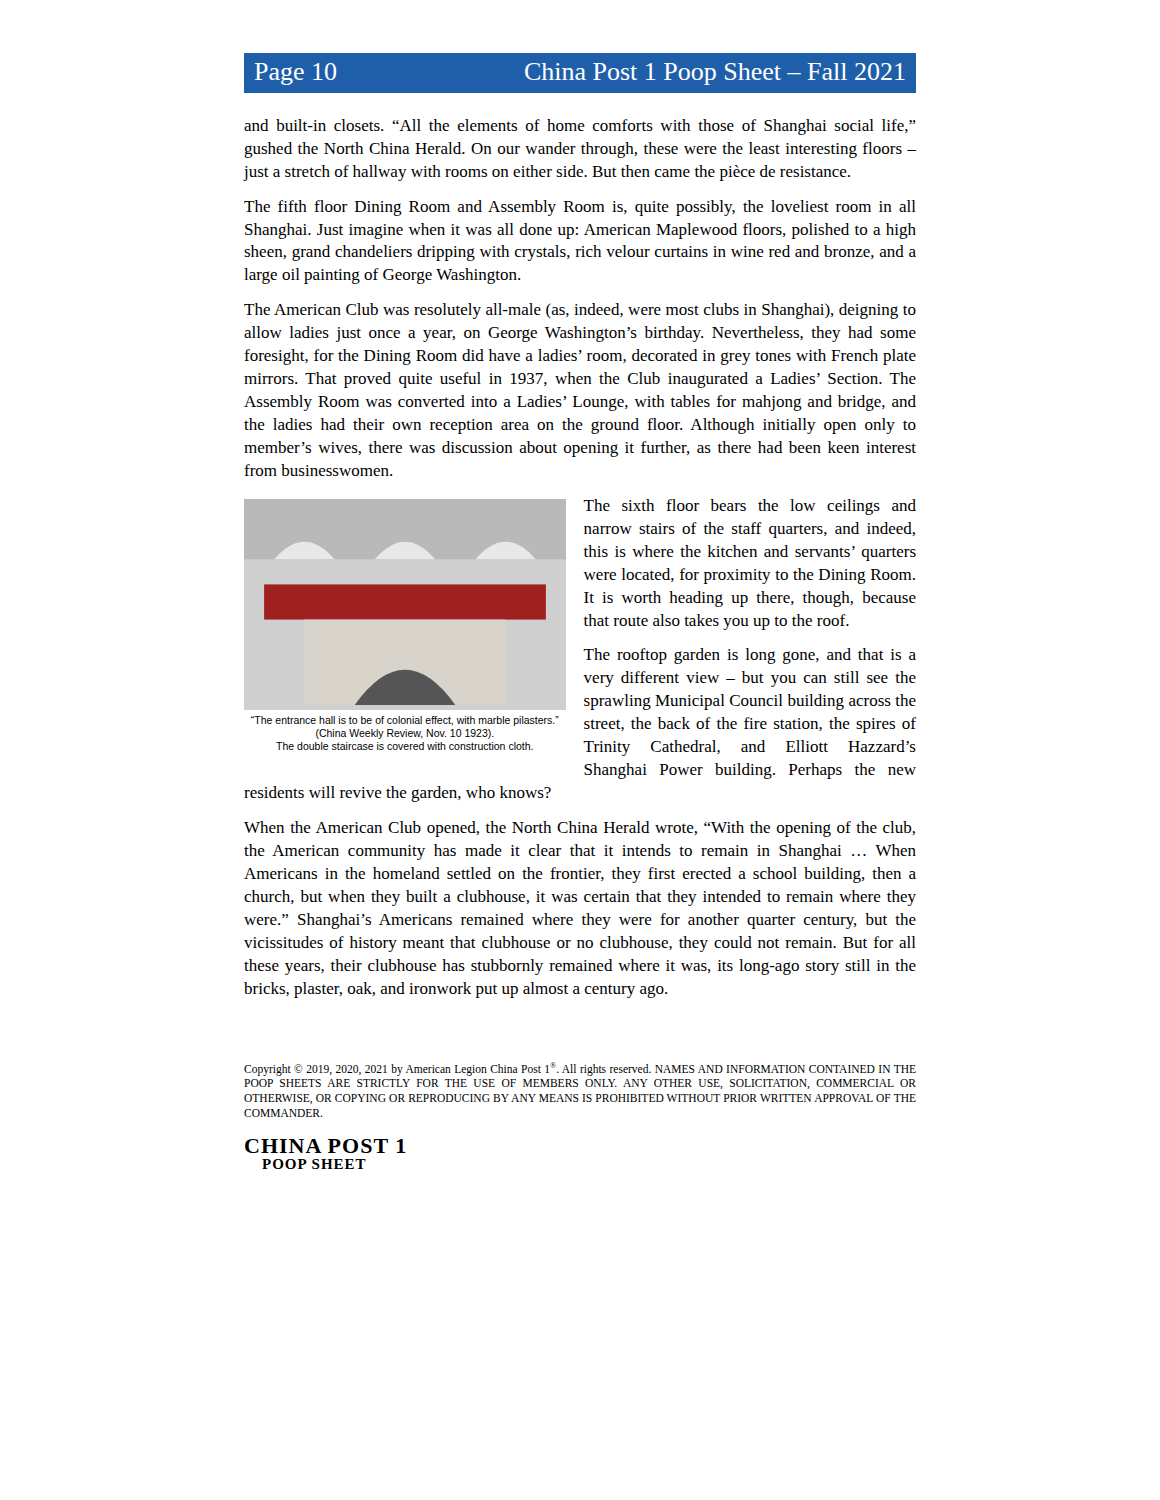Page 10 China Post 1 Poop Sheet – Fall 2021
and built-in closets. “All the elements of home comforts with those of Shanghai social life,” gushed the North China Herald. On our wander through, these were the least interesting floors – just a stretch of hallway with rooms on either side. But then came the pièce de resistance.
The fifth floor Dining Room and Assembly Room is, quite possibly, the loveliest room in all Shanghai. Just imagine when it was all done up: American Maplewood floors, polished to a high sheen, grand chandeliers dripping with crystals, rich velour curtains in wine red and bronze, and a large oil painting of George Washington.
The American Club was resolutely all-male (as, indeed, were most clubs in Shanghai), deigning to allow ladies just once a year, on George Washington’s birthday. Nevertheless, they had some foresight, for the Dining Room did have a ladies’ room, decorated in grey tones with French plate mirrors. That proved quite useful in 1937, when the Club inaugurated a Ladies’ Section. The Assembly Room was converted into a Ladies’ Lounge, with tables for mahjong and bridge, and the ladies had their own reception area on the ground floor. Although initially open only to member’s wives, there was discussion about opening it further, as there had been keen interest from businesswomen.
“The entrance hall is to be of colonial effect, with marble pilasters.” (China Weekly Review, Nov. 10 1923).
The double staircase is covered with construction cloth.
The sixth floor bears the low ceilings and narrow stairs of the staff quarters, and indeed, this is where the kitchen and servants’ quarters were located, for proximity to the Dining Room. It is worth heading up there, though, because that route also takes you up to the roof.
The rooftop garden is long gone, and that is a very different view – but you can still see the sprawling Municipal Council building across the street, the back of the fire station, the spires of Trinity Cathedral, and Elliott Hazzard’s Shanghai Power building. Perhaps the new residents will revive the garden, who knows?
When the American Club opened, the North China Herald wrote, “With the opening of the club, the American community has made it clear that it intends to remain in Shanghai … When Americans in the homeland settled on the frontier, they first erected a school building, then a church, but when they built a clubhouse, it was certain that they intended to remain where they were.” Shanghai’s Americans remained where they were for another quarter century, but the vicissitudes of history meant that clubhouse or no clubhouse, they could not remain. But for all these years, their clubhouse has stubbornly remained where it was, its long-ago story still in the bricks, plaster, oak, and ironwork put up almost a century ago.
Copyright © 2019, 2020, 2021 by American Legion China Post 1®. All rights reserved. NAMES AND INFORMATION CONTAINED IN THE POOP SHEETS ARE STRICTLY FOR THE USE OF MEMBERS ONLY. ANY OTHER USE, SOLICITATION, COMMERCIAL OR OTHERWISE, OR COPYING OR REPRODUCING BY ANY MEANS IS PROHIBITED WITHOUT PRIOR WRITTEN APPROVAL OF THE COMMANDER.
CHINA POST 1 POOP SHEET